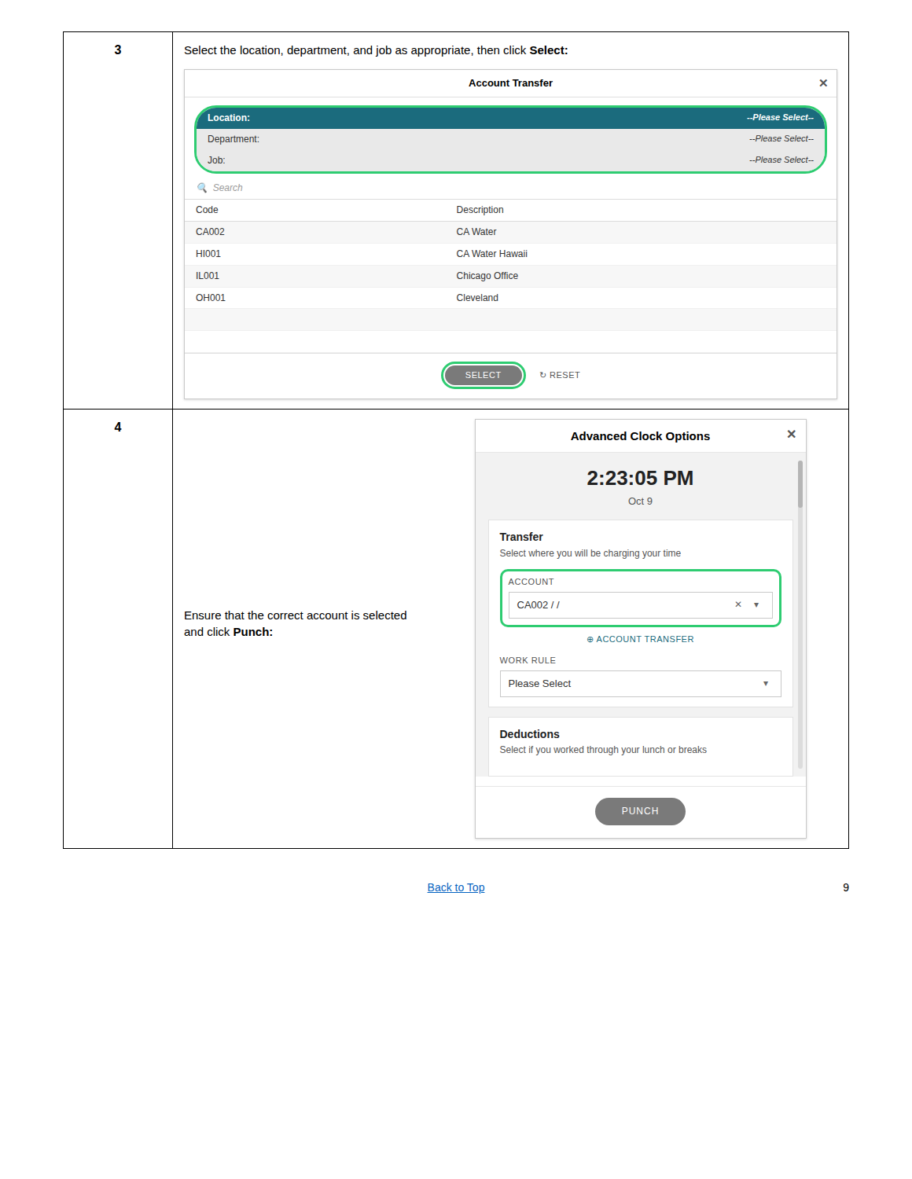| 3 | Select the location, department, and job as appropriate, then click Select: Account Transfer ✕ Location: --Please Select-- Department: --Please Select-- Job: --Please Select-- 🔍 Search / Code / Description / / --- / --- / / CA002 / CA Water / / HI001 / CA Water Hawaii / / IL001 / Chicago Office / / OH001 / Cleveland / SELECT ↻ RESET |
| 4 | Ensure that the correct account is selected and click Punch: Advanced Clock Options ✕ 2:23:05 PM Oct 9 Transfer Select where you will be charging your time ACCOUNT CA002 / / ✕ ▾ ⊕ ACCOUNT TRANSFER WORK RULE Please Select ▾ Deductions Select if you worked through your lunch or breaks PUNCH |
Back to Top 9